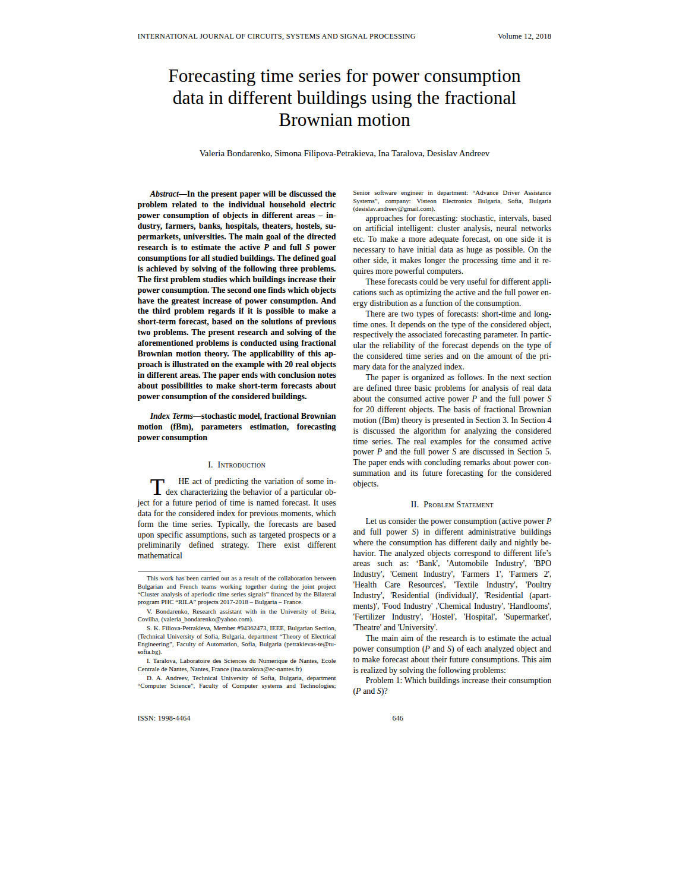INTERNATIONAL JOURNAL OF CIRCUITS, SYSTEMS AND SIGNAL PROCESSING
Volume 12, 2018
Forecasting time series for power consumption data in different buildings using the fractional Brownian motion
Valeria Bondarenko, Simona Filipova-Petrakieva, Ina Taralova, Desislav Andreev
Abstract—In the present paper will be discussed the problem related to the individual household electric power consumption of objects in different areas – industry, farmers, banks, hospitals, theaters, hostels, supermarkets, universities. The main goal of the directed research is to estimate the active P and full S power consumptions for all studied buildings. The defined goal is achieved by solving of the following three problems. The first problem studies which buildings increase their power consumption. The second one finds which objects have the greatest increase of power consumption. And the third problem regards if it is possible to make a short-term forecast, based on the solutions of previous two problems. The present research and solving of the aforementioned problems is conducted using fractional Brownian motion theory. The applicability of this approach is illustrated on the example with 20 real objects in different areas. The paper ends with conclusion notes about possibilities to make short-term forecasts about power consumption of the considered buildings.
Index Terms—stochastic model, fractional Brownian motion (fBm), parameters estimation, forecasting power consumption
I. Introduction
THE act of predicting the variation of some index characterizing the behavior of a particular object for a future period of time is named forecast. It uses data for the considered index for previous moments, which form the time series. Typically, the forecasts are based upon specific assumptions, such as targeted prospects or a preliminarily defined strategy. There exist different mathematical
This work has been carried out as a result of the collaboration between Bulgarian and French teams working together during the joint project “Cluster analysis of aperiodic time series signals” financed by the Bilateral program PHC “RILA” projects 2017-2018 – Bulgaria – France.
V. Bondarenko, Research assistant with in the University of Beira, Covilha, (valeria_bondarenko@yahoo.com).
S. K. Filiova-Petrakieva, Member #94362473, IEEE, Bulgarian Section, (Technical University of Sofia, Bulgaria, department “Theory of Electrical Engineering”, Faculty of Automation, Sofia, Bulgaria (petrakievas-te@tu-sofia.bg).
I. Taralova, Laboratoire des Sciences du Numerique de Nantes, Ecole Centrale de Nantes, Nantes, France (ina.taralova@ec-nantes.fr)
D. A. Andreev, Technical University of Sofia, Bulgaria, department “Computer Science”, Faculty of Computer systems and Technologies; Senior software engineer in department: “Advance Driver Assistance Systems”, company: Visteon Electronics Bulgaria, Sofia, Bulgaria (desislav.andreev@gmail.com).
approaches for forecasting: stochastic, intervals, based on artificial intelligent: cluster analysis, neural networks etc. To make a more adequate forecast, on one side it is necessary to have initial data as huge as possible. On the other side, it makes longer the processing time and it requires more powerful computers.
These forecasts could be very useful for different applications such as optimizing the active and the full power energy distribution as a function of the consumption.
There are two types of forecasts: short-time and long-time ones. It depends on the type of the considered object, respectively the associated forecasting parameter. In particular the reliability of the forecast depends on the type of the considered time series and on the amount of the primary data for the analyzed index.
The paper is organized as follows. In the next section are defined three basic problems for analysis of real data about the consumed active power P and the full power S for 20 different objects. The basis of fractional Brownian motion (fBm) theory is presented in Section 3. In Section 4 is discussed the algorithm for analyzing the considered time series. The real examples for the consumed active power P and the full power S are discussed in Section 5. The paper ends with concluding remarks about power consummation and its future forecasting for the considered objects.
II. Problem Statement
Let us consider the power consumption (active power P and full power S) in different administrative buildings where the consumption has different daily and nightly behavior. The analyzed objects correspond to different life’s areas such as: ‘Bank', 'Automobile Industry', 'BPO Industry', 'Cement Industry', 'Farmers 1', 'Farmers 2', 'Health Care Resources', 'Textile Industry', 'Poultry Industry', 'Residential (individual)', 'Residential (apartments)', 'Food Industry' ,'Chemical Industry', 'Handlooms', 'Fertilizer Industry', 'Hostel', 'Hospital', 'Supermarket', 'Theatre' and 'University'.
The main aim of the research is to estimate the actual power consumption (P and S) of each analyzed object and to make forecast about their future consumptions. This aim is realized by solving the following problems:
Problem 1: Which buildings increase their consumption (P and S)?
ISSN: 1998-4464
646